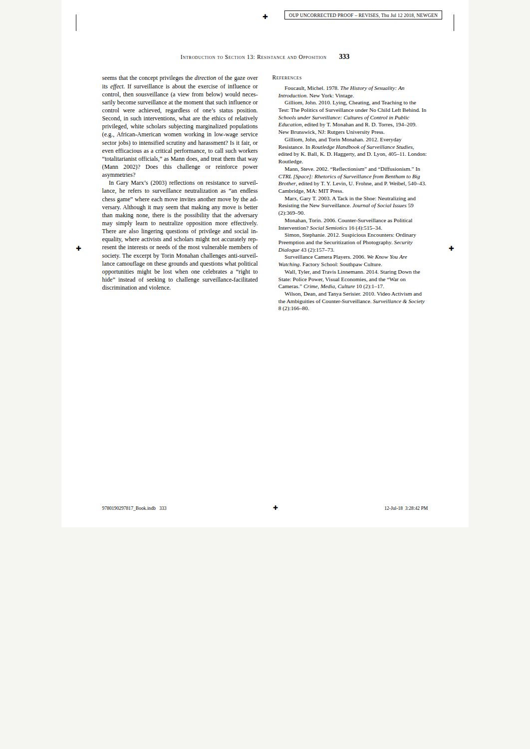OUP UNCORRECTED PROOF – REVISES, Thu Jul 12 2018, NEWGEN
✚
✚
✚
Introduction to Section 13: Resistance and Opposition 333
seems that the concept privileges the direction of the gaze over its effect. If surveillance is about the exercise of influence or control, then sousveillance (a view from below) would necessarily become surveillance at the moment that such influence or control were achieved, regardless of one’s status position. Second, in such interventions, what are the ethics of relatively privileged, white scholars subjecting marginalized populations (e.g., African-American women working in low-wage service sector jobs) to intensified scrutiny and harassment? Is it fair, or even efficacious as a critical performance, to call such workers “totalitarianist officials,” as Mann does, and treat them that way (Mann 2002)? Does this challenge or reinforce power asymmetries?
In Gary Marx’s (2003) reflections on resistance to surveillance, he refers to surveillance neutralization as “an endless chess game” where each move invites another move by the adversary. Although it may seem that making any move is better than making none, there is the possibility that the adversary may simply learn to neutralize opposition more effectively. There are also lingering questions of privilege and social inequality, where activists and scholars might not accurately represent the interests or needs of the most vulnerable members of society. The excerpt by Torin Monahan challenges anti-surveillance camouflage on these grounds and questions what political opportunities might be lost when one celebrates a “right to hide” instead of seeking to challenge surveillance-facilitated discrimination and violence.
References
Foucault, Michel. 1978. The History of Sexuality: An Introduction. New York: Vintage.
Gilliom, John. 2010. Lying, Cheating, and Teaching to the Test: The Politics of Surveillance under No Child Left Behind. In Schools under Surveillance: Cultures of Control in Public Education, edited by T. Monahan and R. D. Torres, 194–209. New Brunswick, NJ: Rutgers University Press.
Gilliom, John, and Torin Monahan. 2012. Everyday Resistance. In Routledge Handbook of Surveillance Studies, edited by K. Ball, K. D. Haggerty, and D. Lyon, 405–11. London: Routledge.
Mann, Steve. 2002. “Reflectionism” and “Diffusionism.” In CTRL [Space]: Rhetorics of Surveillance from Bentham to Big Brother, edited by T. Y. Levin, U. Frohne, and P. Weibel, 540–43. Cambridge, MA: MIT Press.
Marx, Gary T. 2003. A Tack in the Shoe: Neutralizing and Resisting the New Surveillance. Journal of Social Issues 59 (2):369–90.
Monahan, Torin. 2006. Counter-Surveillance as Political Intervention? Social Semiotics 16 (4):515–34.
Simon, Stephanie. 2012. Suspicious Encounters: Ordinary Preemption and the Securitization of Photography. Security Dialogue 43 (2):157–73.
Surveillance Camera Players. 2006. We Know You Are Watching. Factory School: Southpaw Culture.
Wall, Tyler, and Travis Linnemann. 2014. Staring Down the State: Police Power, Visual Economies, and the “War on Cameras.” Crime, Media, Culture 10 (2):1–17.
Wilson, Dean, and Tanya Serisier. 2010. Video Activism and the Ambiguities of Counter-Surveillance. Surveillance & Society 8 (2):166–80.
9780190297817_Book.indb 333 ✚ 12-Jul-18 3:28:42 PM